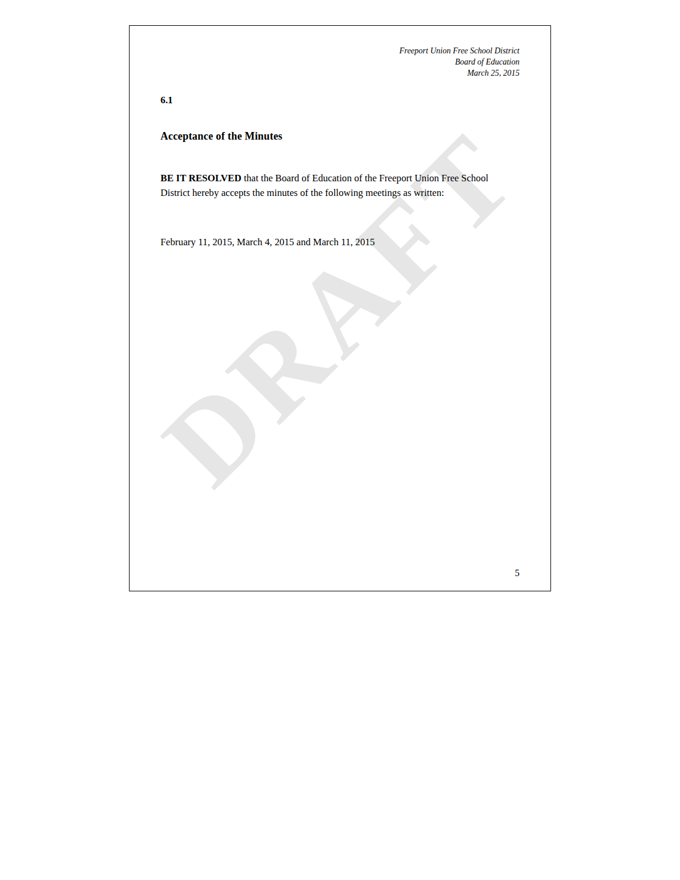DRAFT
Freeport Union Free School District
Board of Education
March 25, 2015
6.1
Acceptance of the Minutes
BE IT RESOLVED that the Board of Education of the Freeport Union Free School District hereby accepts the minutes of the following meetings as written:
February 11, 2015, March 4, 2015 and March 11, 2015
5